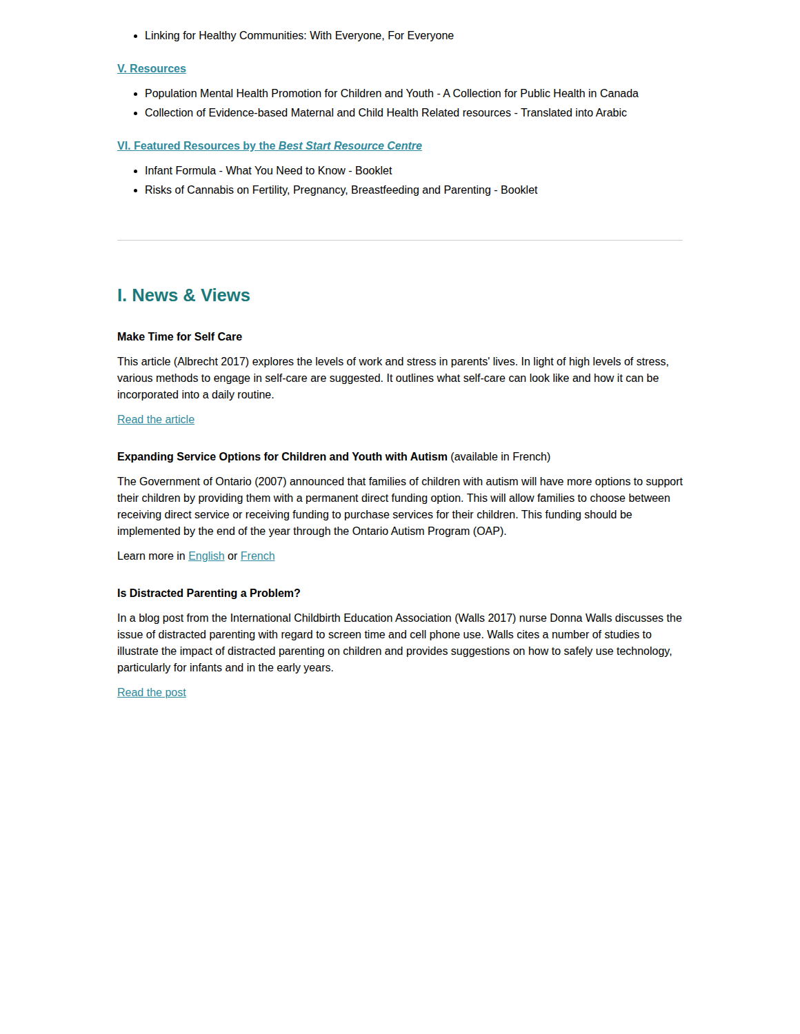Linking for Healthy Communities: With Everyone, For Everyone
V. Resources
Population Mental Health Promotion for Children and Youth - A Collection for Public Health in Canada
Collection of Evidence-based Maternal and Child Health Related resources - Translated into Arabic
VI. Featured Resources by the Best Start Resource Centre
Infant Formula - What You Need to Know - Booklet
Risks of Cannabis on Fertility, Pregnancy, Breastfeeding and Parenting - Booklet
I. News & Views
Make Time for Self Care
This article (Albrecht 2017) explores the levels of work and stress in parents' lives. In light of high levels of stress, various methods to engage in self-care are suggested. It outlines what self-care can look like and how it can be incorporated into a daily routine.
Read the article
Expanding Service Options for Children and Youth with Autism (available in French)
The Government of Ontario (2007) announced that families of children with autism will have more options to support their children by providing them with a permanent direct funding option. This will allow families to choose between receiving direct service or receiving funding to purchase services for their children. This funding should be implemented by the end of the year through the Ontario Autism Program (OAP).
Learn more in English or French
Is Distracted Parenting a Problem?
In a blog post from the International Childbirth Education Association (Walls 2017) nurse Donna Walls discusses the issue of distracted parenting with regard to screen time and cell phone use. Walls cites a number of studies to illustrate the impact of distracted parenting on children and provides suggestions on how to safely use technology, particularly for infants and in the early years.
Read the post